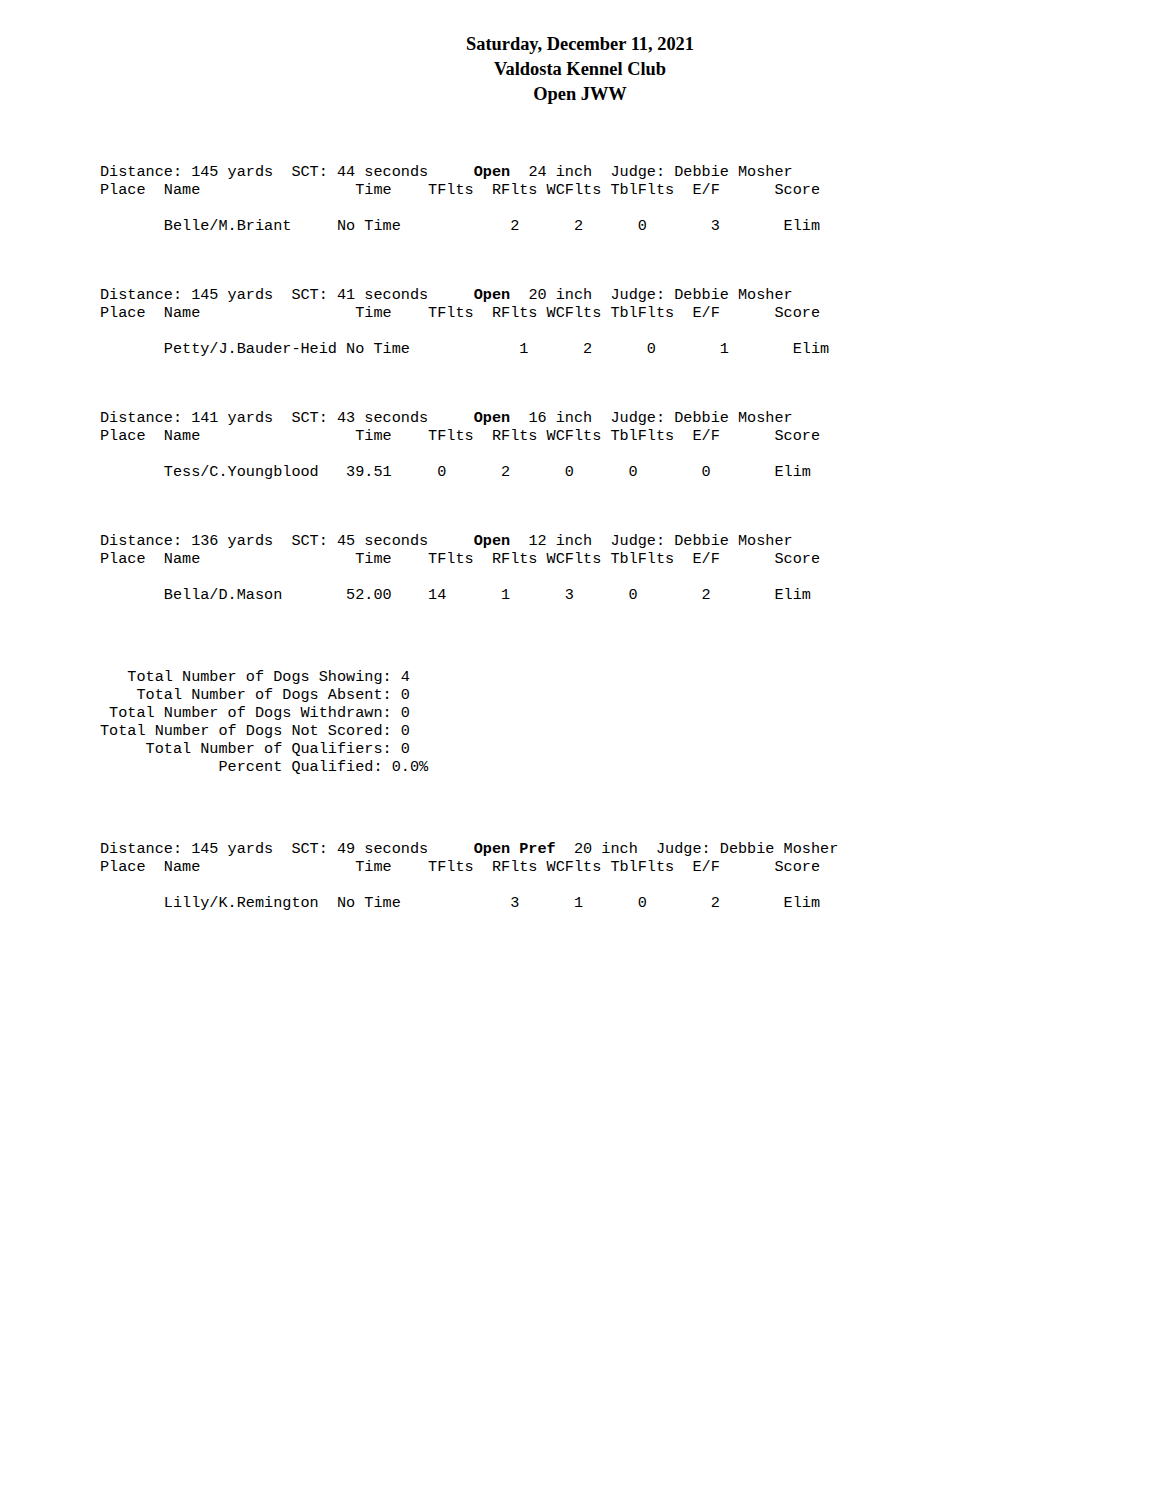Saturday, December 11, 2021
Valdosta Kennel Club
Open JWW
Distance: 145 yards  SCT: 44 seconds     Open  24 inch  Judge: Debbie Mosher
Place  Name                 Time    TFlts  RFlts WCFlts TblFlts  E/F      Score

       Belle/M.Briant     No Time            2      2      0       3       Elim
Distance: 145 yards  SCT: 41 seconds     Open  20 inch  Judge: Debbie Mosher
Place  Name                 Time    TFlts  RFlts WCFlts TblFlts  E/F      Score

       Petty/J.Bauder-Heid No Time            1      2      0       1       Elim
Distance: 141 yards  SCT: 43 seconds     Open  16 inch  Judge: Debbie Mosher
Place  Name                 Time    TFlts  RFlts WCFlts TblFlts  E/F      Score

       Tess/C.Youngblood   39.51     0      2      0      0       0       Elim
Distance: 136 yards  SCT: 45 seconds     Open  12 inch  Judge: Debbie Mosher
Place  Name                 Time    TFlts  RFlts WCFlts TblFlts  E/F      Score

       Bella/D.Mason       52.00    14      1      3      0       2       Elim
   Total Number of Dogs Showing: 4
    Total Number of Dogs Absent: 0
 Total Number of Dogs Withdrawn: 0
Total Number of Dogs Not Scored: 0
     Total Number of Qualifiers: 0
             Percent Qualified: 0.0%
Distance: 145 yards  SCT: 49 seconds     Open Pref  20 inch  Judge: Debbie Mosher
Place  Name                 Time    TFlts  RFlts WCFlts TblFlts  E/F      Score

       Lilly/K.Remington  No Time            3      1      0       2       Elim